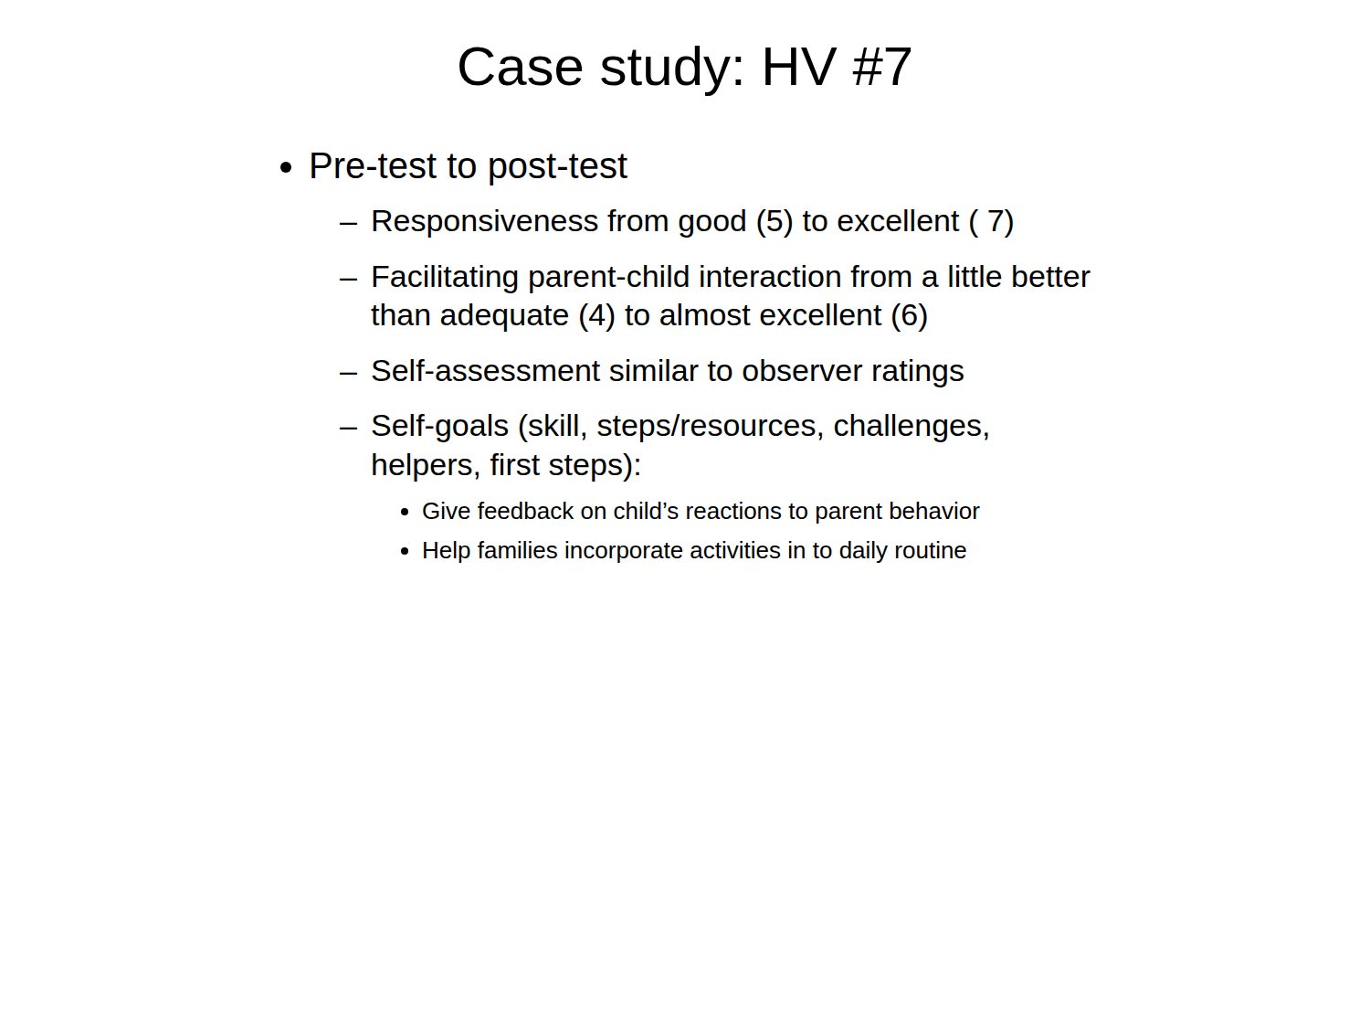Case study: HV #7
Pre-test to post-test
Responsiveness from good (5) to excellent ( 7)
Facilitating parent-child interaction from a little better than adequate (4) to almost excellent (6)
Self-assessment similar to observer ratings
Self-goals (skill, steps/resources, challenges, helpers, first steps):
Give feedback on child’s reactions to parent behavior
Help families incorporate activities in to daily routine